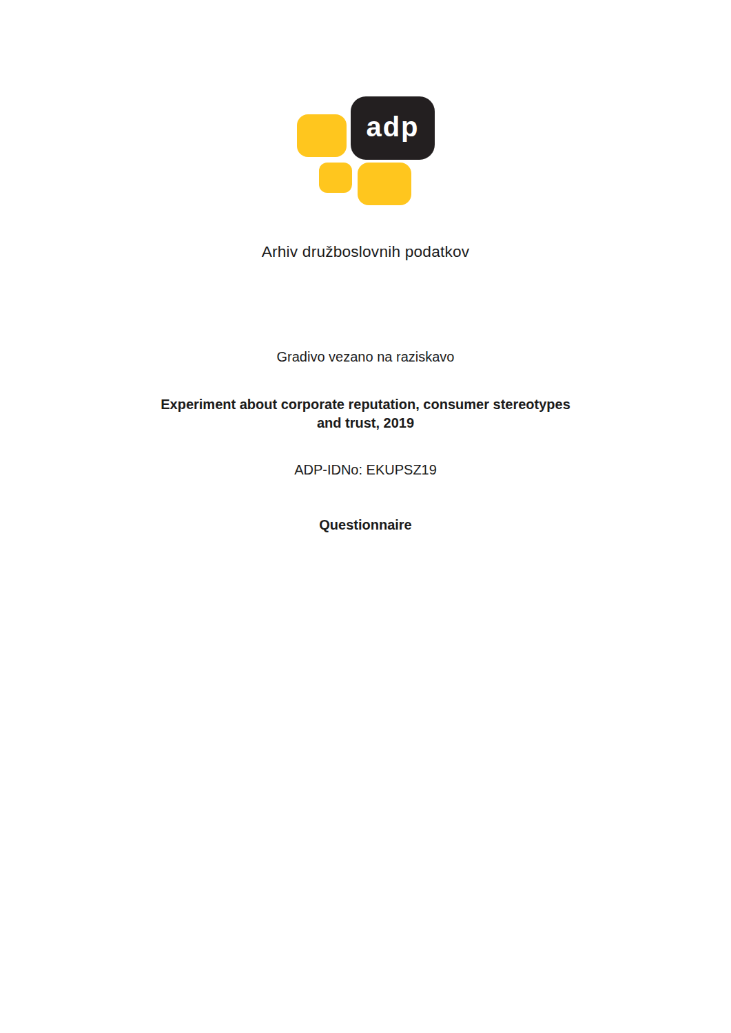ADP logo adp
Arhiv družboslovnih podatkov
Gradivo vezano na raziskavo
Experiment about corporate reputation, consumer stereotypes and trust, 2019
ADP-IDNo: EKUPSZ19
Questionnaire